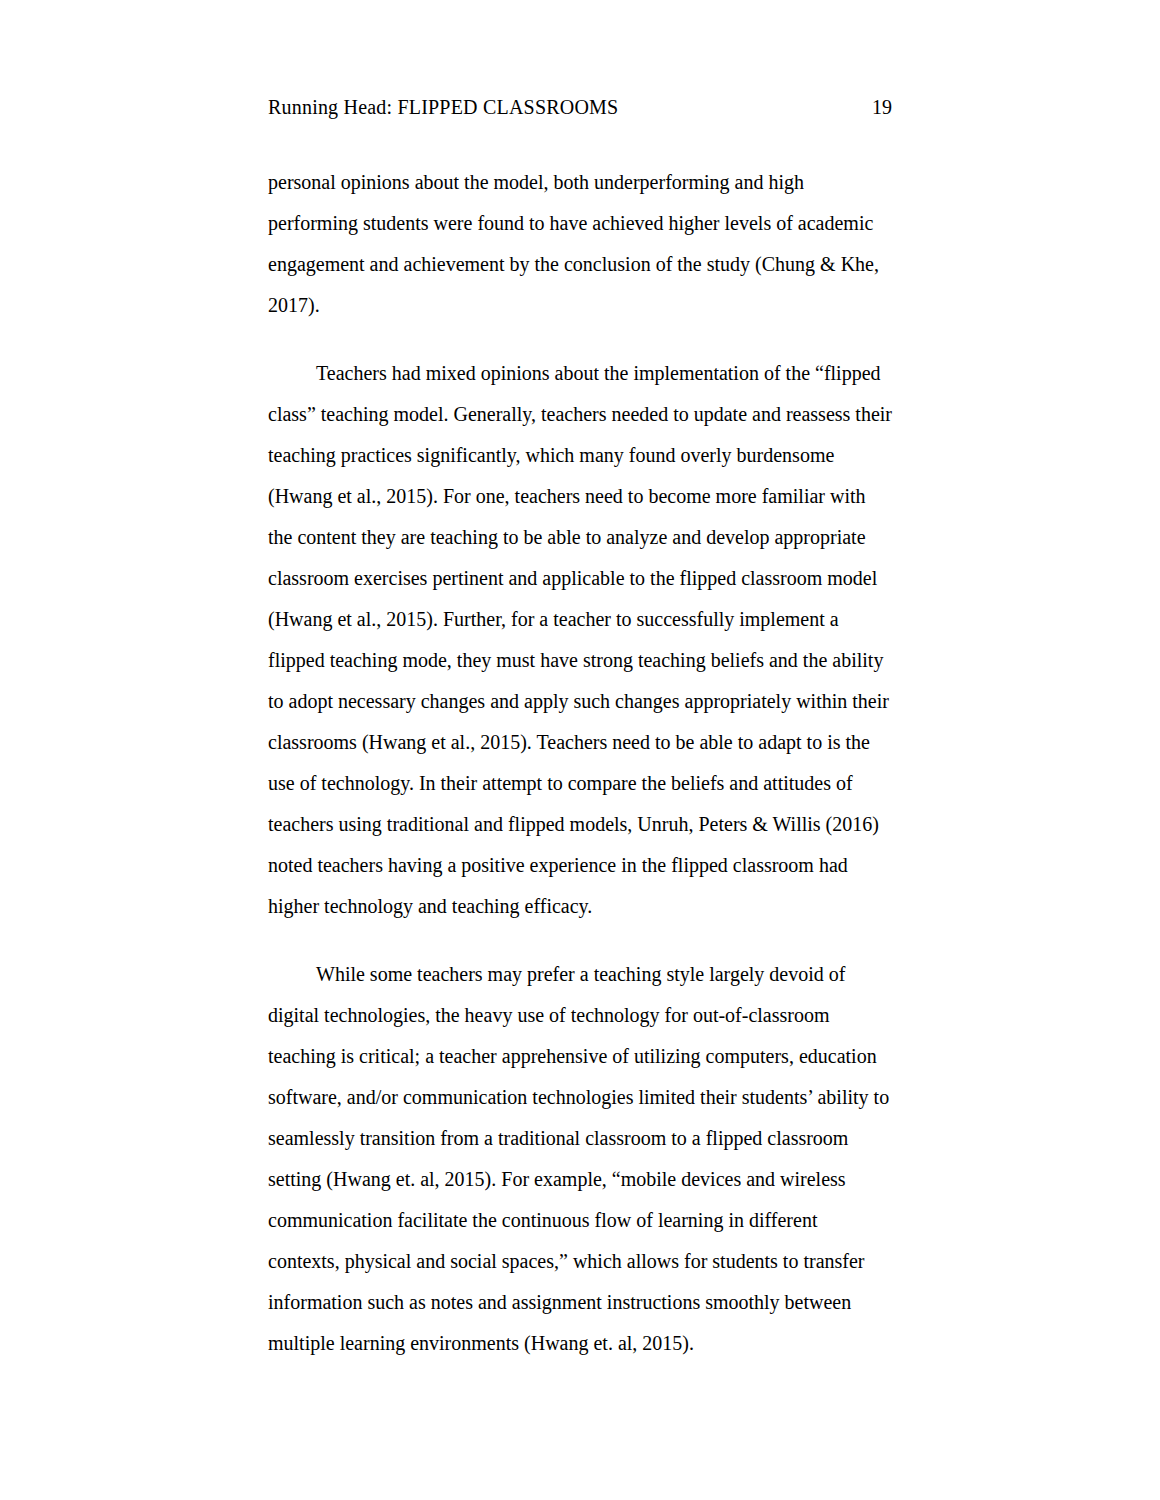Running Head: FLIPPED CLASSROOMS 19
personal opinions about the model, both underperforming and high performing students were found to have achieved higher levels of academic engagement and achievement by the conclusion of the study (Chung & Khe, 2017).
Teachers had mixed opinions about the implementation of the “flipped class” teaching model. Generally, teachers needed to update and reassess their teaching practices significantly, which many found overly burdensome (Hwang et al., 2015). For one, teachers need to become more familiar with the content they are teaching to be able to analyze and develop appropriate classroom exercises pertinent and applicable to the flipped classroom model (Hwang et al., 2015). Further, for a teacher to successfully implement a flipped teaching mode, they must have strong teaching beliefs and the ability to adopt necessary changes and apply such changes appropriately within their classrooms (Hwang et al., 2015). Teachers need to be able to adapt to is the use of technology. In their attempt to compare the beliefs and attitudes of teachers using traditional and flipped models, Unruh, Peters & Willis (2016) noted teachers having a positive experience in the flipped classroom had higher technology and teaching efficacy.
While some teachers may prefer a teaching style largely devoid of digital technologies, the heavy use of technology for out-of-classroom teaching is critical; a teacher apprehensive of utilizing computers, education software, and/or communication technologies limited their students’ ability to seamlessly transition from a traditional classroom to a flipped classroom setting (Hwang et. al, 2015). For example, “mobile devices and wireless communication facilitate the continuous flow of learning in different contexts, physical and social spaces,” which allows for students to transfer information such as notes and assignment instructions smoothly between multiple learning environments (Hwang et. al, 2015).